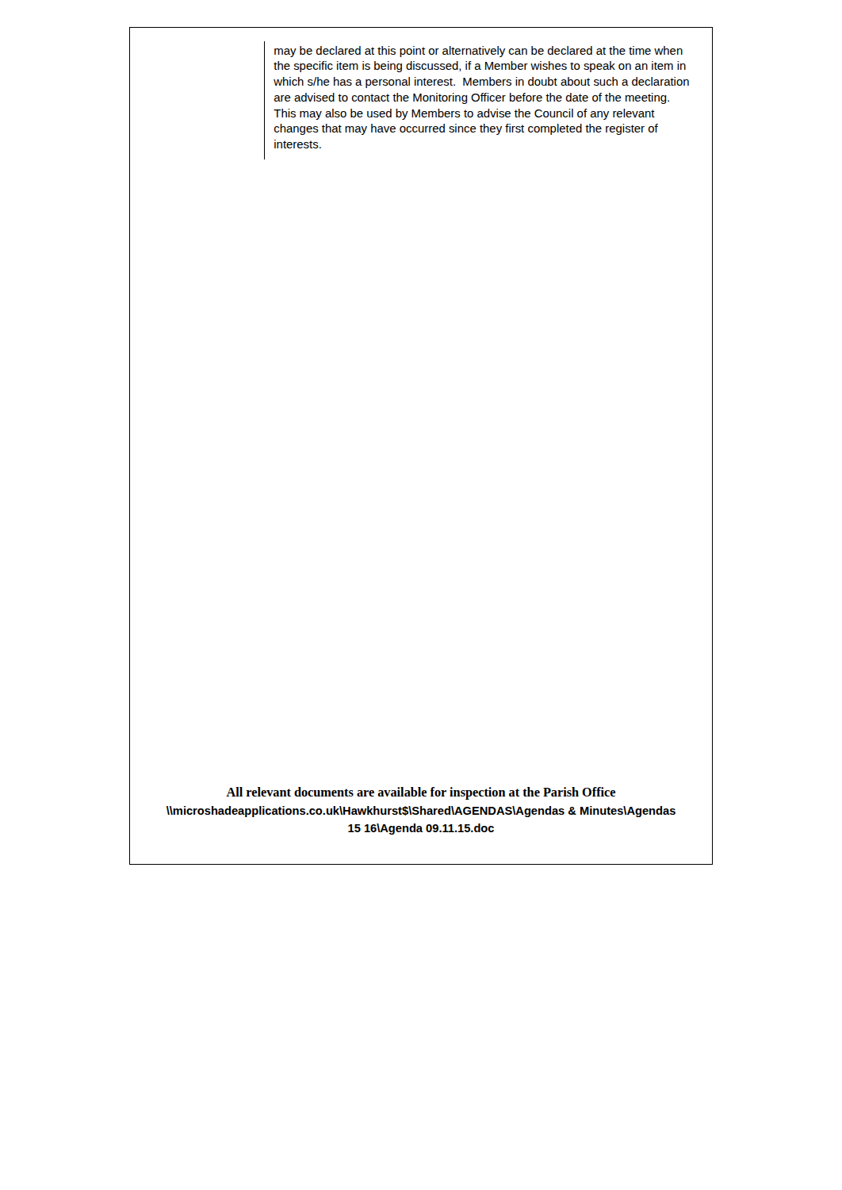may be declared at this point or alternatively can be declared at the time when the specific item is being discussed, if a Member wishes to speak on an item in which s/he has a personal interest. Members in doubt about such a declaration are advised to contact the Monitoring Officer before the date of the meeting. This may also be used by Members to advise the Council of any relevant changes that may have occurred since they first completed the register of interests.
All relevant documents are available for inspection at the Parish Office
\\microshadeapplications.co.uk\Hawkhurst$\Shared\AGENDAS\Agendas & Minutes\Agendas
15 16\Agenda 09.11.15.doc